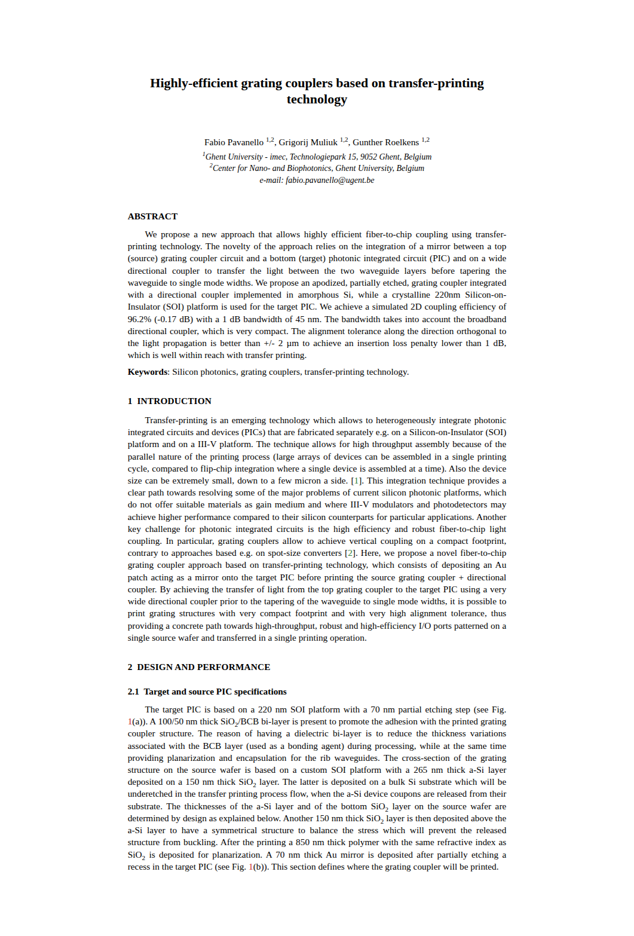Highly-efficient grating couplers based on transfer-printing technology
Fabio Pavanello 1,2, Grigorij Muliuk 1,2, Gunther Roelkens 1,2
1Ghent University - imec, Technologiepark 15, 9052 Ghent, Belgium
2Center for Nano- and Biophotonics, Ghent University, Belgium
e-mail: fabio.pavanello@ugent.be
Abstract
We propose a new approach that allows highly efficient fiber-to-chip coupling using transfer-printing technology. The novelty of the approach relies on the integration of a mirror between a top (source) grating coupler circuit and a bottom (target) photonic integrated circuit (PIC) and on a wide directional coupler to transfer the light between the two waveguide layers before tapering the waveguide to single mode widths. We propose an apodized, partially etched, grating coupler integrated with a directional coupler implemented in amorphous Si, while a crystalline 220nm Silicon-on-Insulator (SOI) platform is used for the target PIC. We achieve a simulated 2D coupling efficiency of 96.2% (-0.17 dB) with a 1 dB bandwidth of 45 nm. The bandwidth takes into account the broadband directional coupler, which is very compact. The alignment tolerance along the direction orthogonal to the light propagation is better than +/- 2 µm to achieve an insertion loss penalty lower than 1 dB, which is well within reach with transfer printing.
Keywords: Silicon photonics, grating couplers, transfer-printing technology.
1 Introduction
Transfer-printing is an emerging technology which allows to heterogeneously integrate photonic integrated circuits and devices (PICs) that are fabricated separately e.g. on a Silicon-on-Insulator (SOI) platform and on a III-V platform. The technique allows for high throughput assembly because of the parallel nature of the printing process (large arrays of devices can be assembled in a single printing cycle, compared to flip-chip integration where a single device is assembled at a time). Also the device size can be extremely small, down to a few micron a side. [1]. This integration technique provides a clear path towards resolving some of the major problems of current silicon photonic platforms, which do not offer suitable materials as gain medium and where III-V modulators and photodetectors may achieve higher performance compared to their silicon counterparts for particular applications. Another key challenge for photonic integrated circuits is the high efficiency and robust fiber-to-chip light coupling. In particular, grating couplers allow to achieve vertical coupling on a compact footprint, contrary to approaches based e.g. on spot-size converters [2]. Here, we propose a novel fiber-to-chip grating coupler approach based on transfer-printing technology, which consists of depositing an Au patch acting as a mirror onto the target PIC before printing the source grating coupler + directional coupler. By achieving the transfer of light from the top grating coupler to the target PIC using a very wide directional coupler prior to the tapering of the waveguide to single mode widths, it is possible to print grating structures with very compact footprint and with very high alignment tolerance, thus providing a concrete path towards high-throughput, robust and high-efficiency I/O ports patterned on a single source wafer and transferred in a single printing operation.
2 Design and performance
2.1 Target and source PIC specifications
The target PIC is based on a 220 nm SOI platform with a 70 nm partial etching step (see Fig. 1(a)). A 100/50 nm thick SiO2/BCB bi-layer is present to promote the adhesion with the printed grating coupler structure. The reason of having a dielectric bi-layer is to reduce the thickness variations associated with the BCB layer (used as a bonding agent) during processing, while at the same time providing planarization and encapsulation for the rib waveguides. The cross-section of the grating structure on the source wafer is based on a custom SOI platform with a 265 nm thick a-Si layer deposited on a 150 nm thick SiO2 layer. The latter is deposited on a bulk Si substrate which will be underetched in the transfer printing process flow, when the a-Si device coupons are released from their substrate. The thicknesses of the a-Si layer and of the bottom SiO2 layer on the source wafer are determined by design as explained below. Another 150 nm thick SiO2 layer is then deposited above the a-Si layer to have a symmetrical structure to balance the stress which will prevent the released structure from buckling. After the printing a 850 nm thick polymer with the same refractive index as SiO2 is deposited for planarization. A 70 nm thick Au mirror is deposited after partially etching a recess in the target PIC (see Fig. 1(b)). This section defines where the grating coupler will be printed.